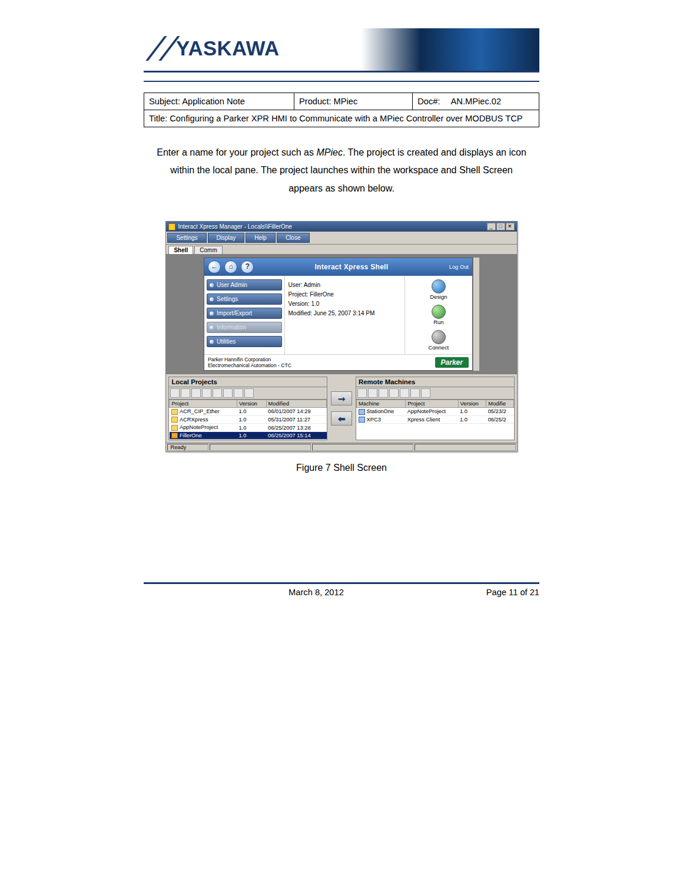╱╱YASKAWA
| Subject: Application Note | Product: MPiec | Doc#: AN.MPiec.02 |
| Title: Configuring a Parker XPR HMI to Communicate with a MPiec Controller over MODBUS TCP |
Enter a name for your project such as MPiec. The project is created and displays an icon within the local pane. The project launches within the workspace and Shell Screen appears as shown below.
Interact Xpress Manager - Locals\\FillerOne
_□✕
Settings
Display
Help
Close
Shell
Comm
← ⌂ ? Interact Xpress Shell Log Out
User Admin
Settings
Import/Export
Information
Utilities
User: Admin
Project: FillerOne
Version: 1.0
Modified: June 25, 2007 3:14 PM
Design
Run
Connect
Parker Hannifin Corporation
Electromechanical Automation - CTC
Parker
Local Projects
| Project | Version | Modified |
| --- | --- | --- |
| ACR_CIP_Ether | 1.0 | 06/01/2007 14:29 |
| ACRXpress | 1.0 | 05/31/2007 11:27 |
| AppNoteProject | 1.0 | 06/25/2007 13:28 |
| FillerOne | 1.0 | 06/25/2007 15:14 |
➞
⬅
Remote Machines
| Machine | Project | Version | Modifie |
| --- | --- | --- | --- |
| StationOne | AppNoteProject | 1.0 | 05/23/2 |
| XPC3 | Xpress Client | 1.0 | 06/25/2 |
Ready
Figure 7 Shell Screen
March 8, 2012
Page 11 of 21